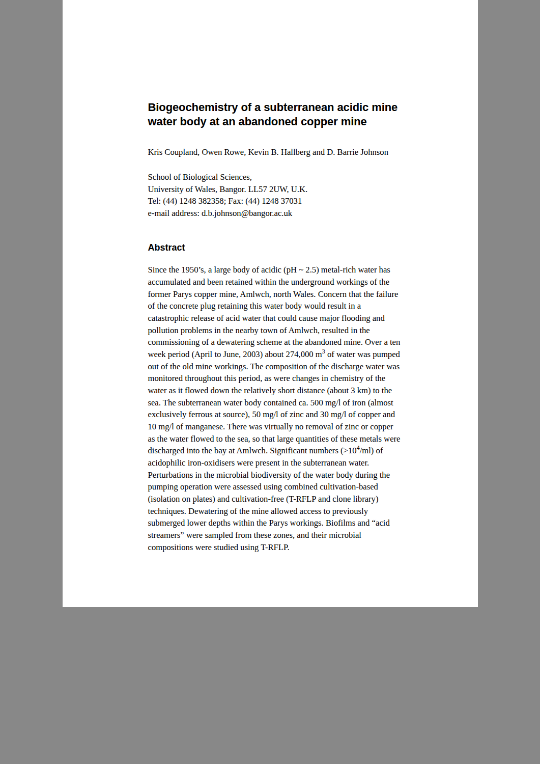Biogeochemistry of a subterranean acidic mine
water body at an abandoned copper mine
Kris Coupland, Owen Rowe, Kevin B. Hallberg and D. Barrie Johnson
School of Biological Sciences,
University of Wales, Bangor. LL57 2UW, U.K.
Tel: (44) 1248 382358; Fax: (44) 1248 37031
e-mail address: d.b.johnson@bangor.ac.uk
Abstract
Since the 1950’s, a large body of acidic (pH ~ 2.5) metal-rich water has accumulated and been retained within the underground workings of the former Parys copper mine, Amlwch, north Wales. Concern that the failure of the concrete plug retaining this water body would result in a catastrophic release of acid water that could cause major flooding and pollution problems in the nearby town of Amlwch, resulted in the commissioning of a dewatering scheme at the abandoned mine. Over a ten week period (April to June, 2003) about 274,000 m3 of water was pumped out of the old mine workings. The composition of the discharge water was monitored throughout this period, as were changes in chemistry of the water as it flowed down the relatively short distance (about 3 km) to the sea. The subterranean water body contained ca. 500 mg/l of iron (almost exclusively ferrous at source), 50 mg/l of zinc and 30 mg/l of copper and 10 mg/l of manganese. There was virtually no removal of zinc or copper as the water flowed to the sea, so that large quantities of these metals were discharged into the bay at Amlwch. Significant numbers (>104/ml) of acidophilic iron-oxidisers were present in the subterranean water. Perturbations in the microbial biodiversity of the water body during the pumping operation were assessed using combined cultivation-based (isolation on plates) and cultivation-free (T-RFLP and clone library) techniques. Dewatering of the mine allowed access to previously submerged lower depths within the Parys workings. Biofilms and “acid streamers” were sampled from these zones, and their microbial compositions were studied using T-RFLP.